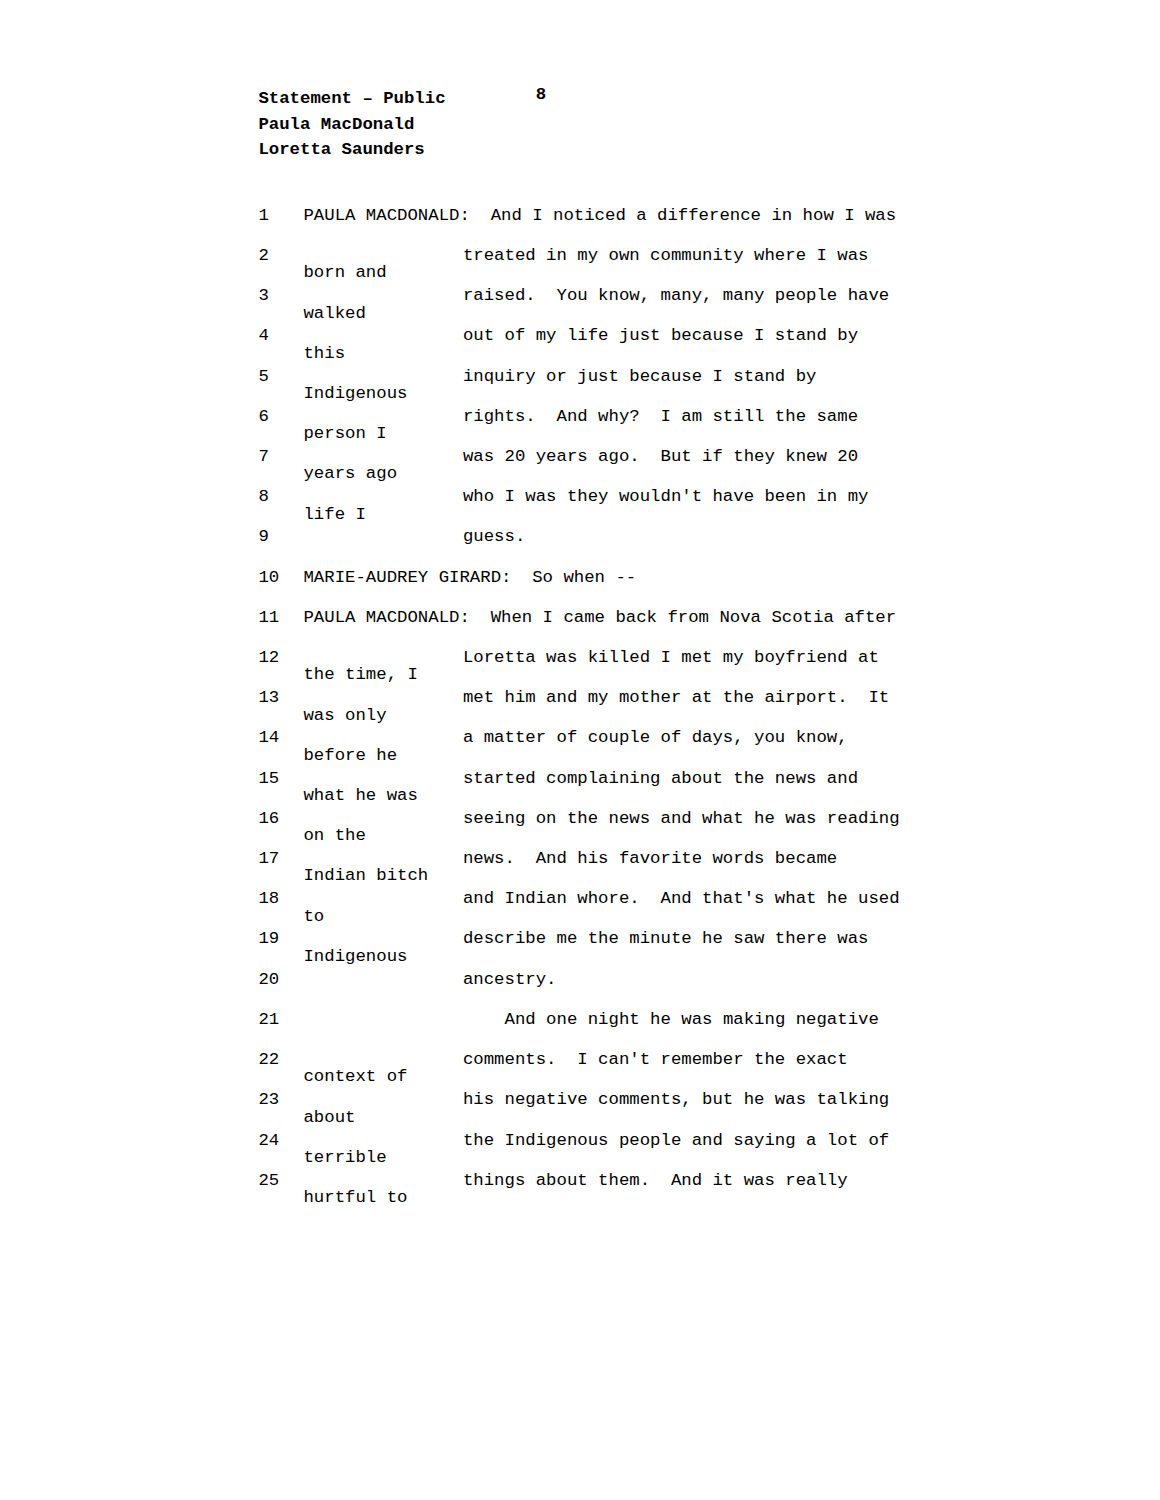Statement – Public Paula MacDonald Loretta Saunders
8
| 1 | PAULA MACDONALD: And I noticed a difference in how I was |
| 2 | treated in my own community where I was born and |
| 3 | raised. You know, many, many people have walked |
| 4 | out of my life just because I stand by this |
| 5 | inquiry or just because I stand by Indigenous |
| 6 | rights. And why? I am still the same person I |
| 7 | was 20 years ago. But if they knew 20 years ago |
| 8 | who I was they wouldn't have been in my life I |
| 9 | guess. |
| 10 | MARIE-AUDREY GIRARD: So when -- |
| 11 | PAULA MACDONALD: When I came back from Nova Scotia after |
| 12 | Loretta was killed I met my boyfriend at the time, I |
| 13 | met him and my mother at the airport. It was only |
| 14 | a matter of couple of days, you know, before he |
| 15 | started complaining about the news and what he was |
| 16 | seeing on the news and what he was reading on the |
| 17 | news. And his favorite words became Indian bitch |
| 18 | and Indian whore. And that's what he used to |
| 19 | describe me the minute he saw there was Indigenous |
| 20 | ancestry. |
| 21 | And one night he was making negative |
| 22 | comments. I can't remember the exact context of |
| 23 | his negative comments, but he was talking about |
| 24 | the Indigenous people and saying a lot of terrible |
| 25 | things about them. And it was really hurtful to |